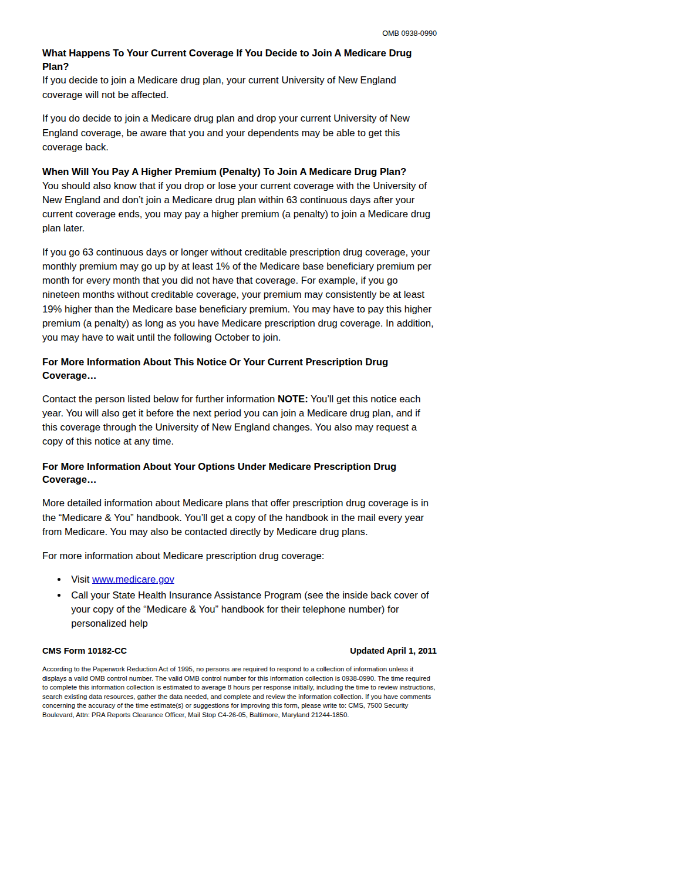OMB 0938-0990
What Happens To Your Current Coverage If You Decide to Join A Medicare Drug Plan?
If you decide to join a Medicare drug plan, your current University of New England coverage will not be affected.
If you do decide to join a Medicare drug plan and drop your current University of New England coverage, be aware that you and your dependents may be able to get this coverage back.
When Will You Pay A Higher Premium (Penalty) To Join A Medicare Drug Plan?
You should also know that if you drop or lose your current coverage with the University of New England and don’t join a Medicare drug plan within 63 continuous days after your current coverage ends, you may pay a higher premium (a penalty) to join a Medicare drug plan later.
If you go 63 continuous days or longer without creditable prescription drug coverage, your monthly premium may go up by at least 1% of the Medicare base beneficiary premium per month for every month that you did not have that coverage. For example, if you go nineteen months without creditable coverage, your premium may consistently be at least 19% higher than the Medicare base beneficiary premium. You may have to pay this higher premium (a penalty) as long as you have Medicare prescription drug coverage. In addition, you may have to wait until the following October to join.
For More Information About This Notice Or Your Current Prescription Drug Coverage…
Contact the person listed below for further information NOTE: You’ll get this notice each year. You will also get it before the next period you can join a Medicare drug plan, and if this coverage through the University of New England changes. You also may request a copy of this notice at any time.
For More Information About Your Options Under Medicare Prescription Drug Coverage…
More detailed information about Medicare plans that offer prescription drug coverage is in the “Medicare & You” handbook. You’ll get a copy of the handbook in the mail every year from Medicare. You may also be contacted directly by Medicare drug plans.
For more information about Medicare prescription drug coverage:
Visit www.medicare.gov
Call your State Health Insurance Assistance Program (see the inside back cover of your copy of the “Medicare & You” handbook for their telephone number) for personalized help
CMS Form 10182-CC Updated April 1, 2011
According to the Paperwork Reduction Act of 1995, no persons are required to respond to a collection of information unless it displays a valid OMB control number. The valid OMB control number for this information collection is 0938-0990. The time required to complete this information collection is estimated to average 8 hours per response initially, including the time to review instructions, search existing data resources, gather the data needed, and complete and review the information collection. If you have comments concerning the accuracy of the time estimate(s) or suggestions for improving this form, please write to: CMS, 7500 Security Boulevard, Attn: PRA Reports Clearance Officer, Mail Stop C4-26-05, Baltimore, Maryland 21244-1850.